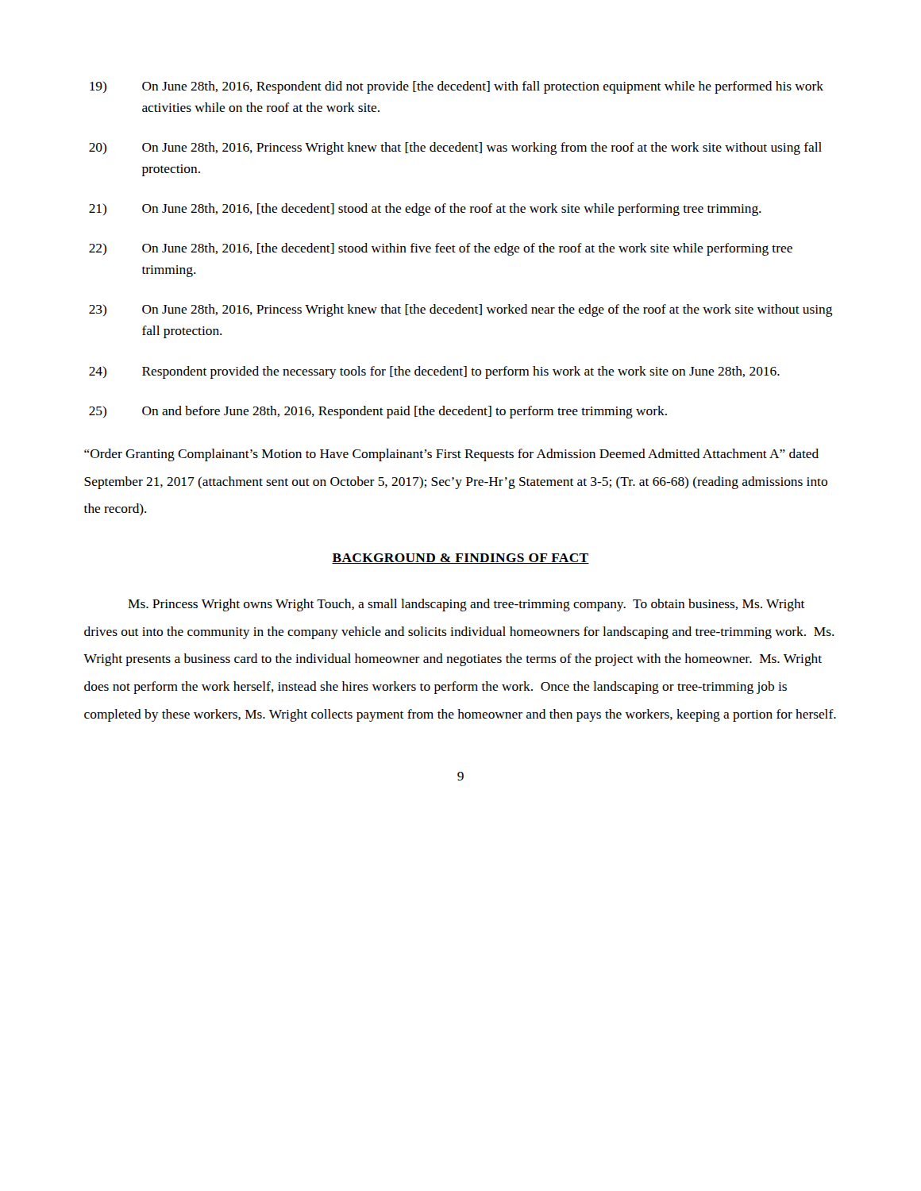19) On June 28th, 2016, Respondent did not provide [the decedent] with fall protection equipment while he performed his work activities while on the roof at the work site.
20) On June 28th, 2016, Princess Wright knew that [the decedent] was working from the roof at the work site without using fall protection.
21) On June 28th, 2016, [the decedent] stood at the edge of the roof at the work site while performing tree trimming.
22) On June 28th, 2016, [the decedent] stood within five feet of the edge of the roof at the work site while performing tree trimming.
23) On June 28th, 2016, Princess Wright knew that [the decedent] worked near the edge of the roof at the work site without using fall protection.
24) Respondent provided the necessary tools for [the decedent] to perform his work at the work site on June 28th, 2016.
25) On and before June 28th, 2016, Respondent paid [the decedent] to perform tree trimming work.
“Order Granting Complainant’s Motion to Have Complainant’s First Requests for Admission Deemed Admitted Attachment A” dated September 21, 2017 (attachment sent out on October 5, 2017); Sec’y Pre-Hr’g Statement at 3-5; (Tr. at 66-68) (reading admissions into the record).
BACKGROUND & FINDINGS OF FACT
Ms. Princess Wright owns Wright Touch, a small landscaping and tree-trimming company. To obtain business, Ms. Wright drives out into the community in the company vehicle and solicits individual homeowners for landscaping and tree-trimming work. Ms. Wright presents a business card to the individual homeowner and negotiates the terms of the project with the homeowner. Ms. Wright does not perform the work herself, instead she hires workers to perform the work. Once the landscaping or tree-trimming job is completed by these workers, Ms. Wright collects payment from the homeowner and then pays the workers, keeping a portion for herself.
9